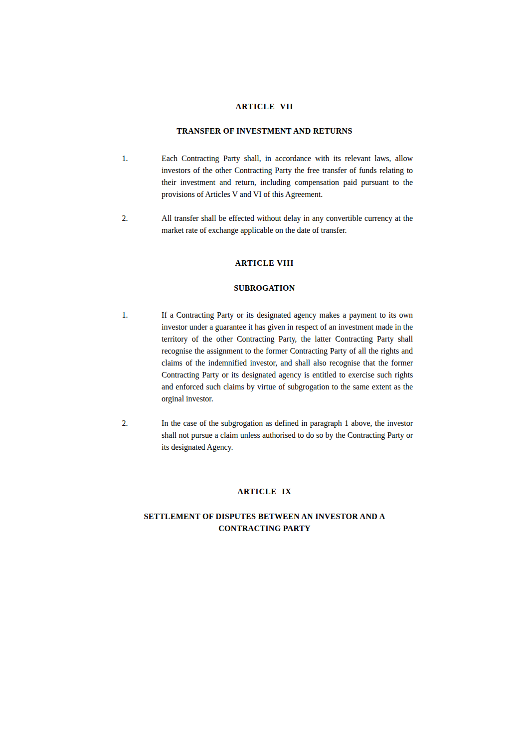ARTICLE VII
TRANSFER OF INVESTMENT AND RETURNS
1. Each Contracting Party shall, in accordance with its relevant laws, allow investors of the other Contracting Party the free transfer of funds relating to their investment and return, including compensation paid pursuant to the provisions of Articles V and VI of this Agreement.
2. All transfer shall be effected without delay in any convertible currency at the market rate of exchange applicable on the date of transfer.
ARTICLE VIII
SUBROGATION
1. If a Contracting Party or its designated agency makes a payment to its own investor under a guarantee it has given in respect of an investment made in the territory of the other Contracting Party, the latter Contracting Party shall recognise the assignment to the former Contracting Party of all the rights and claims of the indemnified investor, and shall also recognise that the former Contracting Party or its designated agency is entitled to exercise such rights and enforced such claims by virtue of subgrogation to the same extent as the orginal investor.
2. In the case of the subgrogation as defined in paragraph 1 above, the investor shall not pursue a claim unless authorised to do so by the Contracting Party or its designated Agency.
ARTICLE IX
SETTLEMENT OF DISPUTES BETWEEN AN INVESTOR AND A CONTRACTING PARTY